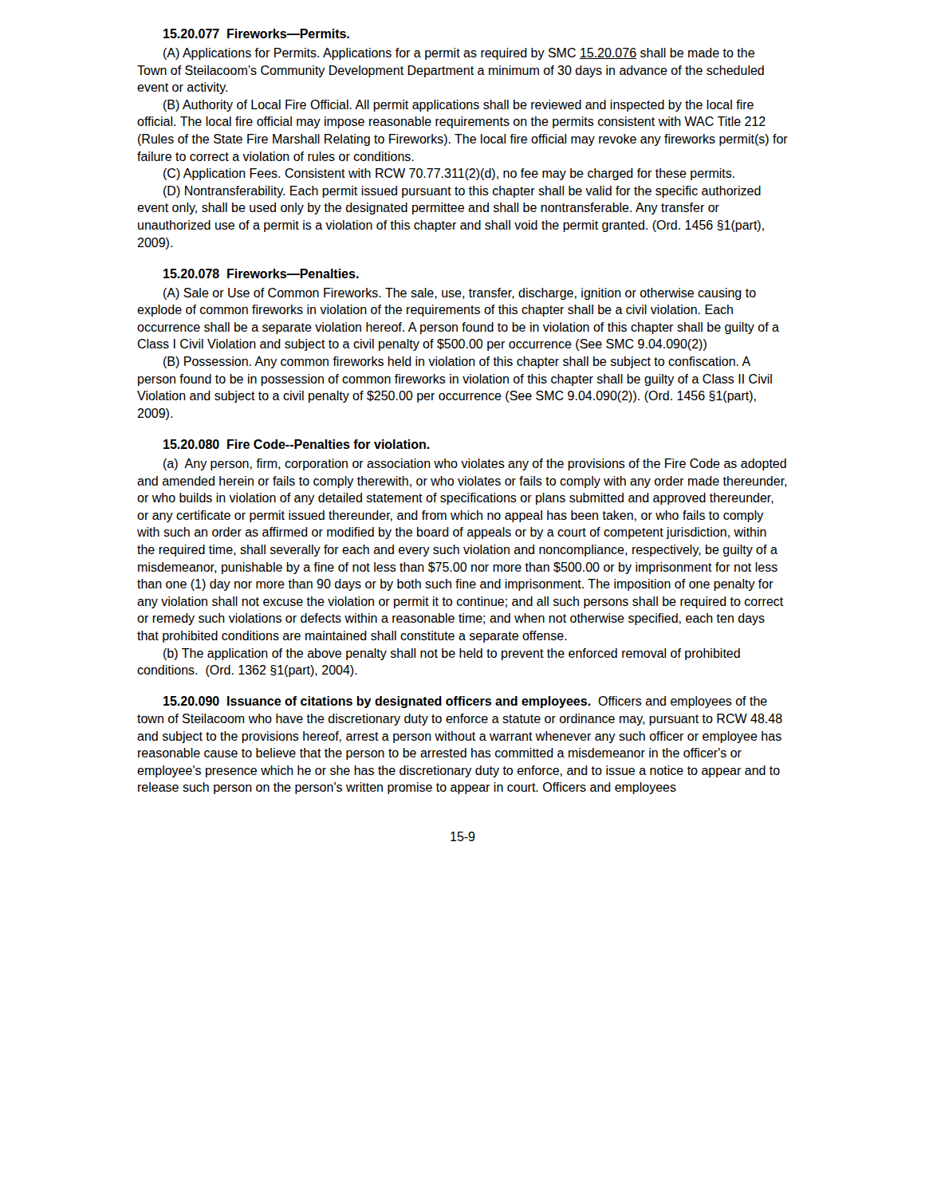15.20.077 Fireworks—Permits.
(A) Applications for Permits. Applications for a permit as required by SMC 15.20.076 shall be made to the Town of Steilacoom’s Community Development Department a minimum of 30 days in advance of the scheduled event or activity.
(B) Authority of Local Fire Official. All permit applications shall be reviewed and inspected by the local fire official. The local fire official may impose reasonable requirements on the permits consistent with WAC Title 212 (Rules of the State Fire Marshall Relating to Fireworks). The local fire official may revoke any fireworks permit(s) for failure to correct a violation of rules or conditions.
(C) Application Fees. Consistent with RCW 70.77.311(2)(d), no fee may be charged for these permits.
(D) Nontransferability. Each permit issued pursuant to this chapter shall be valid for the specific authorized event only, shall be used only by the designated permittee and shall be nontransferable. Any transfer or unauthorized use of a permit is a violation of this chapter and shall void the permit granted. (Ord. 1456 §1(part), 2009).
15.20.078 Fireworks—Penalties.
(A) Sale or Use of Common Fireworks. The sale, use, transfer, discharge, ignition or otherwise causing to explode of common fireworks in violation of the requirements of this chapter shall be a civil violation. Each occurrence shall be a separate violation hereof. A person found to be in violation of this chapter shall be guilty of a Class I Civil Violation and subject to a civil penalty of $500.00 per occurrence (See SMC 9.04.090(2))
(B) Possession. Any common fireworks held in violation of this chapter shall be subject to confiscation. A person found to be in possession of common fireworks in violation of this chapter shall be guilty of a Class II Civil Violation and subject to a civil penalty of $250.00 per occurrence (See SMC 9.04.090(2)). (Ord. 1456 §1(part), 2009).
15.20.080 Fire Code--Penalties for violation.
(a) Any person, firm, corporation or association who violates any of the provisions of the Fire Code as adopted and amended herein or fails to comply therewith, or who violates or fails to comply with any order made thereunder, or who builds in violation of any detailed statement of specifications or plans submitted and approved thereunder, or any certificate or permit issued thereunder, and from which no appeal has been taken, or who fails to comply with such an order as affirmed or modified by the board of appeals or by a court of competent jurisdiction, within the required time, shall severally for each and every such violation and noncompliance, respectively, be guilty of a misdemeanor, punishable by a fine of not less than $75.00 nor more than $500.00 or by imprisonment for not less than one (1) day nor more than 90 days or by both such fine and imprisonment. The imposition of one penalty for any violation shall not excuse the violation or permit it to continue; and all such persons shall be required to correct or remedy such violations or defects within a reasonable time; and when not otherwise specified, each ten days that prohibited conditions are maintained shall constitute a separate offense.
(b) The application of the above penalty shall not be held to prevent the enforced removal of prohibited conditions. (Ord. 1362 §1(part), 2004).
15.20.090 Issuance of citations by designated officers and employees. Officers and employees of the town of Steilacoom who have the discretionary duty to enforce a statute or ordinance may, pursuant to RCW 48.48 and subject to the provisions hereof, arrest a person without a warrant whenever any such officer or employee has reasonable cause to believe that the person to be arrested has committed a misdemeanor in the officer's or employee's presence which he or she has the discretionary duty to enforce, and to issue a notice to appear and to release such person on the person's written promise to appear in court. Officers and employees
15-9